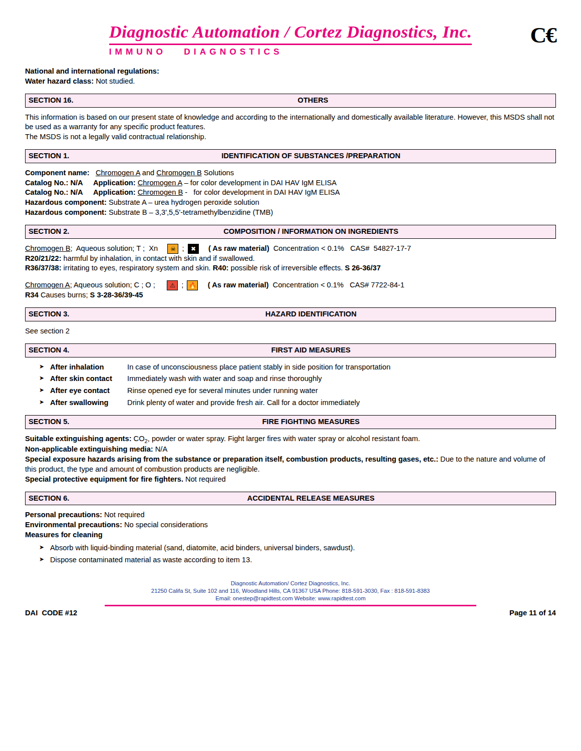C€
Diagnostic Automation / Cortez Diagnostics, Inc.
IMMUNO DIAGNOSTICS
National and international regulations:
Water hazard class: Not studied.
SECTION 16.
OTHERS
This information is based on our present state of knowledge and according to the internationally and domestically available literature. However, this MSDS shall not be used as a warranty for any specific product features.
The MSDS is not a legally valid contractual relationship.
SECTION 1.
IDENTIFICATION OF SUBSTANCES /PREPARATION
Component name: Chromogen A and Chromogen B Solutions
Catalog No.: N/A Application: Chromogen A – for color development in DAI HAV IgM ELISA
Catalog No.: N/A Application: Chromogen B - for color development in DAI HAV IgM ELISA
Hazardous component: Substrate A – urea hydrogen peroxide solution
Hazardous component: Substrate B – 3,3',5,5'-tetramethylbenzidine (TMB)
SECTION 2.
COMPOSITION / INFORMATION ON INGREDIENTS
Chromogen B; Aqueous solution; T ; Xn ☠ ; ✖ ( As raw material) Concentration < 0.1% CAS# 54827-17-7
R20/21/22: harmful by inhalation, in contact with skin and if swallowed.
R36/37/38: irritating to eyes, respiratory system and skin. R40: possible risk of irreversible effects. S 26-36/37
Chromogen A; Aqueous solution; C ; O ; ⚠ ; 🔥 ( As raw material) Concentration < 0.1% CAS# 7722-84-1
R34 Causes burns; S 3-28-36/39-45
SECTION 3.
HAZARD IDENTIFICATION
See section 2
SECTION 4.
FIRST AID MEASURES
After inhalation In case of unconsciousness place patient stably in side position for transportation
After skin contact Immediately wash with water and soap and rinse thoroughly
After eye contact Rinse opened eye for several minutes under running water
After swallowing Drink plenty of water and provide fresh air. Call for a doctor immediately
SECTION 5.
FIRE FIGHTING MEASURES
Suitable extinguishing agents: CO2, powder or water spray. Fight larger fires with water spray or alcohol resistant foam.
Non-applicable extinguishing media: N/A
Special exposure hazards arising from the substance or preparation itself, combustion products, resulting gases, etc.: Due to the nature and volume of this product, the type and amount of combustion products are negligible.
Special protective equipment for fire fighters. Not required
SECTION 6.
ACCIDENTAL RELEASE MEASURES
Personal precautions: Not required
Environmental precautions: No special considerations
Measures for cleaning
Absorb with liquid-binding material (sand, diatomite, acid binders, universal binders, sawdust).
Dispose contaminated material as waste according to item 13.
Diagnostic Automation/ Cortez Diagnostics, Inc.
21250 Califa St, Suite 102 and 116, Woodland Hills, CA 91367 USA Phone: 818-591-3030, Fax : 818-591-8383
Email: onestep@rapidtest.com Website: www.rapidtest.com
DAI CODE #12 Page 11 of 14